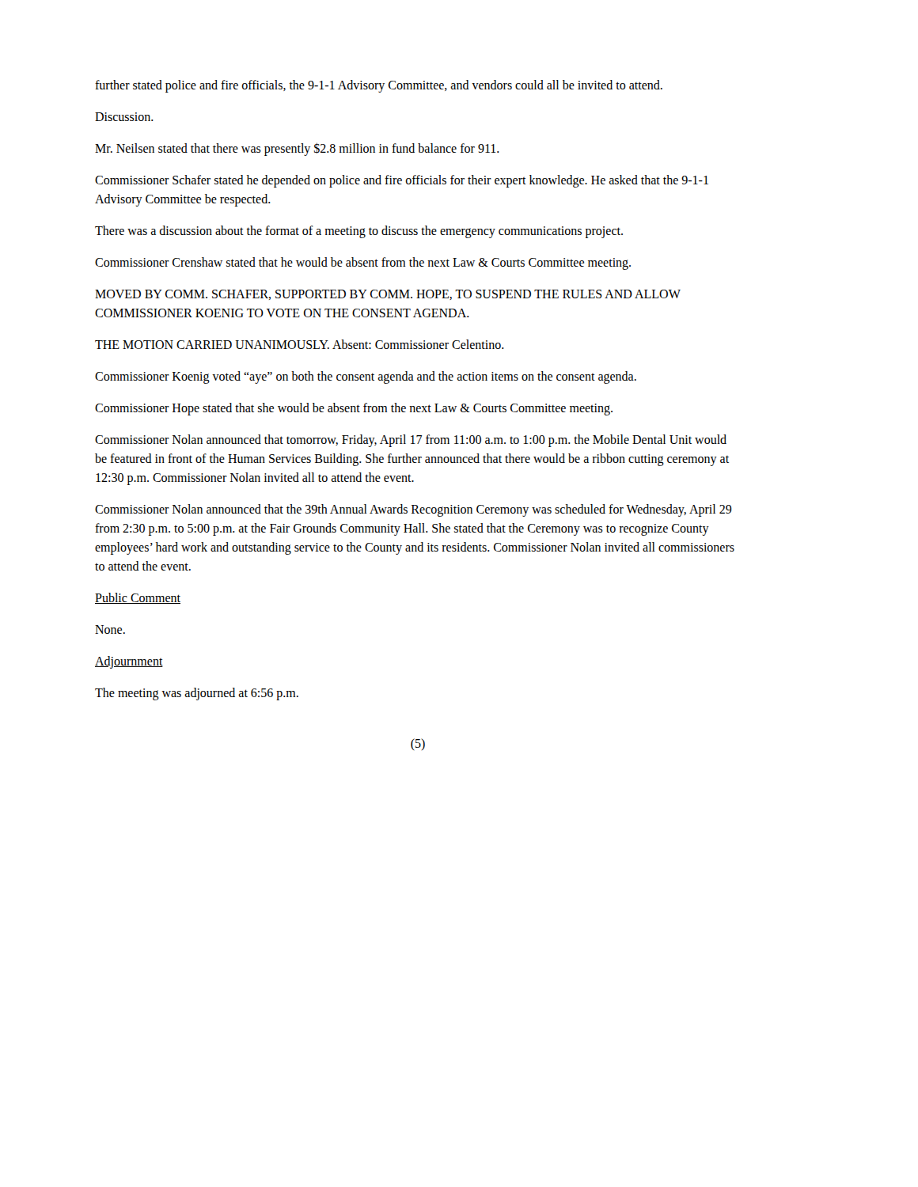further stated police and fire officials, the 9-1-1 Advisory Committee, and vendors could all be invited to attend.
Discussion.
Mr. Neilsen stated that there was presently $2.8 million in fund balance for 911.
Commissioner Schafer stated he depended on police and fire officials for their expert knowledge. He asked that the 9-1-1 Advisory Committee be respected.
There was a discussion about the format of a meeting to discuss the emergency communications project.
Commissioner Crenshaw stated that he would be absent from the next Law & Courts Committee meeting.
MOVED BY COMM. SCHAFER, SUPPORTED BY COMM. HOPE, TO SUSPEND THE RULES AND ALLOW COMMISSIONER KOENIG TO VOTE ON THE CONSENT AGENDA.
THE MOTION CARRIED UNANIMOUSLY. Absent: Commissioner Celentino.
Commissioner Koenig voted “aye” on both the consent agenda and the action items on the consent agenda.
Commissioner Hope stated that she would be absent from the next Law & Courts Committee meeting.
Commissioner Nolan announced that tomorrow, Friday, April 17 from 11:00 a.m. to 1:00 p.m. the Mobile Dental Unit would be featured in front of the Human Services Building. She further announced that there would be a ribbon cutting ceremony at 12:30 p.m. Commissioner Nolan invited all to attend the event.
Commissioner Nolan announced that the 39th Annual Awards Recognition Ceremony was scheduled for Wednesday, April 29 from 2:30 p.m. to 5:00 p.m. at the Fair Grounds Community Hall. She stated that the Ceremony was to recognize County employees’ hard work and outstanding service to the County and its residents. Commissioner Nolan invited all commissioners to attend the event.
Public Comment
None.
Adjournment
The meeting was adjourned at 6:56 p.m.
(5)